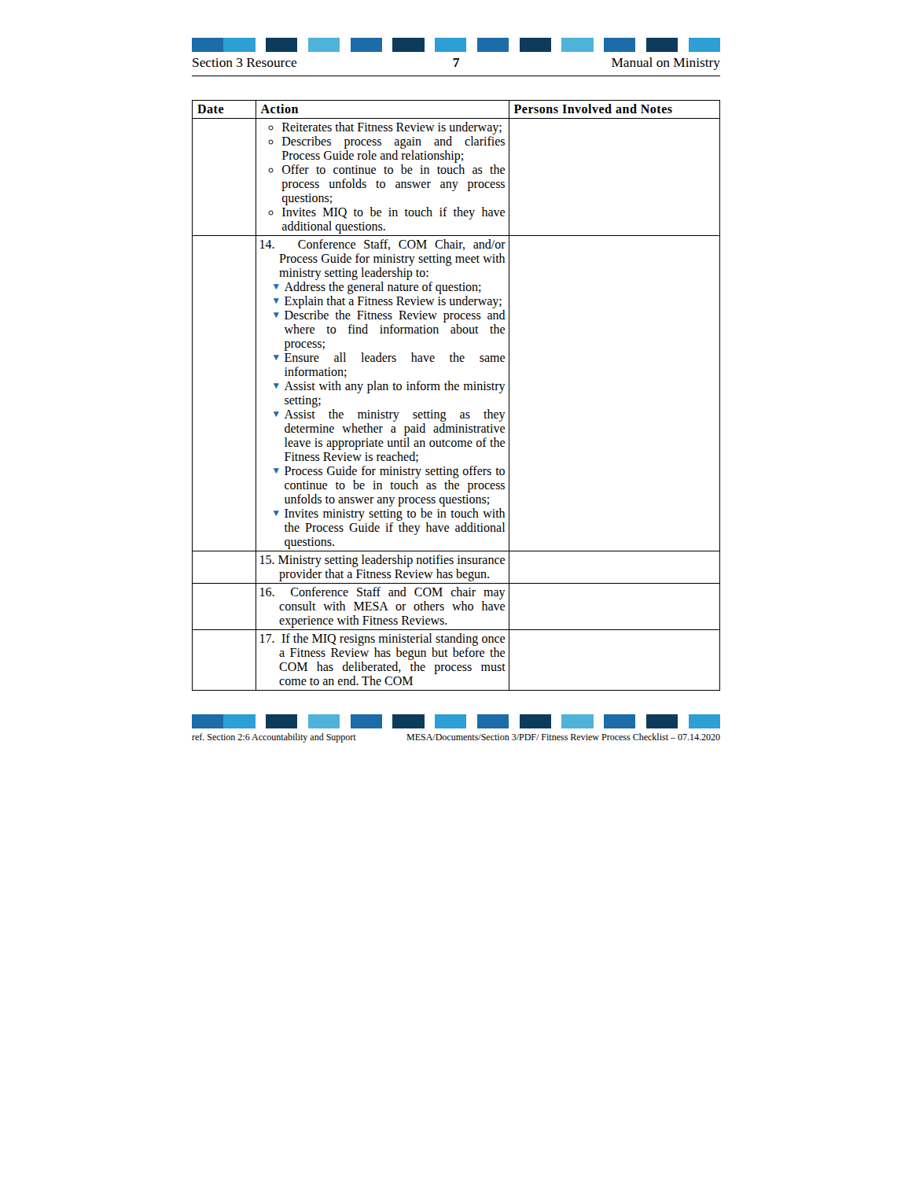Section 3 Resource
7
Manual on Ministry
| Date | Action | Persons Involved and Notes |
| --- | --- | --- |
| | Reiterates that Fitness Review is underway; Describes process again and clarifies Process Guide role and relationship; Offer to continue to be in touch as the process unfolds to answer any process questions; Invites MIQ to be in touch if they have additional questions. | |
| | 14. Conference Staff, COM Chair, and/or Process Guide for ministry setting meet with ministry setting leadership to: Address the general nature of question; Explain that a Fitness Review is underway; Describe the Fitness Review process and where to find information about the process; Ensure all leaders have the same information; Assist with any plan to inform the ministry setting; Assist the ministry setting as they determine whether a paid administrative leave is appropriate until an outcome of the Fitness Review is reached; Process Guide for ministry setting offers to continue to be in touch as the process unfolds to answer any process questions; Invites ministry setting to be in touch with the Process Guide if they have additional questions. | |
| | 15. Ministry setting leadership notifies insurance provider that a Fitness Review has begun. | |
| | 16. Conference Staff and COM chair may consult with MESA or others who have experience with Fitness Reviews. | |
| | 17. If the MIQ resigns ministerial standing once a Fitness Review has begun but before the COM has deliberated, the process must come to an end. The COM | |
ref. Section 2:6 Accountability and Support
MESA/Documents/Section 3/PDF/ Fitness Review Process Checklist – 07.14.2020